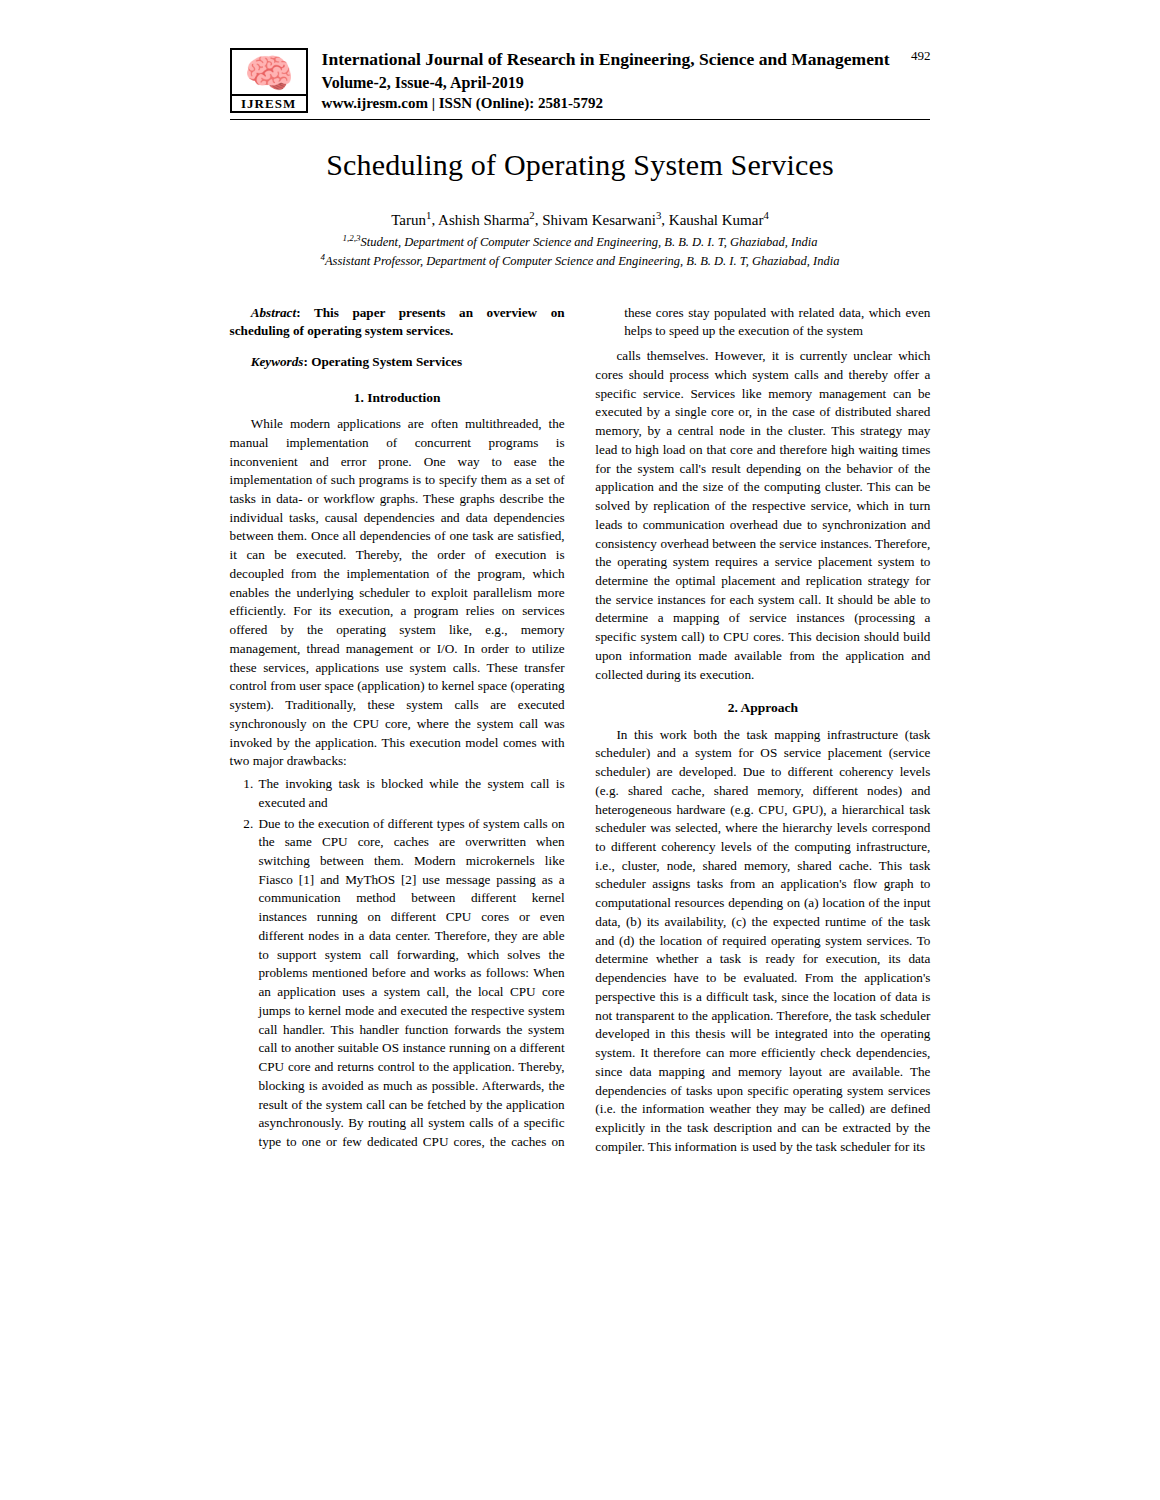492
🧠 IJRESM
International Journal of Research in Engineering, Science and Management
Volume-2, Issue-4, April-2019
www.ijresm.com | ISSN (Online): 2581-5792
Scheduling of Operating System Services
Tarun1, Ashish Sharma2, Shivam Kesarwani3, Kaushal Kumar4
1,2,3Student, Department of Computer Science and Engineering, B. B. D. I. T, Ghaziabad, India
4Assistant Professor, Department of Computer Science and Engineering, B. B. D. I. T, Ghaziabad, India
Abstract: This paper presents an overview on scheduling of operating system services.
Keywords: Operating System Services
1. Introduction
While modern applications are often multithreaded, the manual implementation of concurrent programs is inconvenient and error prone. One way to ease the implementation of such programs is to specify them as a set of tasks in data- or workflow graphs. These graphs describe the individual tasks, causal dependencies and data dependencies between them. Once all dependencies of one task are satisfied, it can be executed. Thereby, the order of execution is decoupled from the implementation of the program, which enables the underlying scheduler to exploit parallelism more efficiently. For its execution, a program relies on services offered by the operating system like, e.g., memory management, thread management or I/O. In order to utilize these services, applications use system calls. These transfer control from user space (application) to kernel space (operating system). Traditionally, these system calls are executed synchronously on the CPU core, where the system call was invoked by the application. This execution model comes with two major drawbacks:
The invoking task is blocked while the system call is executed and
Due to the execution of different types of system calls on the same CPU core, caches are overwritten when switching between them. Modern microkernels like Fiasco [1] and MyThOS [2] use message passing as a communication method between different kernel instances running on different CPU cores or even different nodes in a data center. Therefore, they are able to support system call forwarding, which solves the problems mentioned before and works as follows: When an application uses a system call, the local CPU core jumps to kernel mode and executed the respective system call handler. This handler function forwards the system call to another suitable OS instance running on a different CPU core and returns control to the application. Thereby, blocking is avoided as much as possible. Afterwards, the result of the system call can be fetched by the application asynchronously. By routing all system calls of a specific type to one or few dedicated CPU cores, the caches on these cores stay populated with related data, which even helps to speed up the execution of the system
calls themselves. However, it is currently unclear which cores should process which system calls and thereby offer a specific service. Services like memory management can be executed by a single core or, in the case of distributed shared memory, by a central node in the cluster. This strategy may lead to high load on that core and therefore high waiting times for the system call's result depending on the behavior of the application and the size of the computing cluster. This can be solved by replication of the respective service, which in turn leads to communication overhead due to synchronization and consistency overhead between the service instances. Therefore, the operating system requires a service placement system to determine the optimal placement and replication strategy for the service instances for each system call. It should be able to determine a mapping of service instances (processing a specific system call) to CPU cores. This decision should build upon information made available from the application and collected during its execution.
2. Approach
In this work both the task mapping infrastructure (task scheduler) and a system for OS service placement (service scheduler) are developed. Due to different coherency levels (e.g. shared cache, shared memory, different nodes) and heterogeneous hardware (e.g. CPU, GPU), a hierarchical task scheduler was selected, where the hierarchy levels correspond to different coherency levels of the computing infrastructure, i.e., cluster, node, shared memory, shared cache. This task scheduler assigns tasks from an application's flow graph to computational resources depending on (a) location of the input data, (b) its availability, (c) the expected runtime of the task and (d) the location of required operating system services. To determine whether a task is ready for execution, its data dependencies have to be evaluated. From the application's perspective this is a difficult task, since the location of data is not transparent to the application. Therefore, the task scheduler developed in this thesis will be integrated into the operating system. It therefore can more efficiently check dependencies, since data mapping and memory layout are available. The dependencies of tasks upon specific operating system services (i.e. the information weather they may be called) are defined explicitly in the task description and can be extracted by the compiler. This information is used by the task scheduler for its